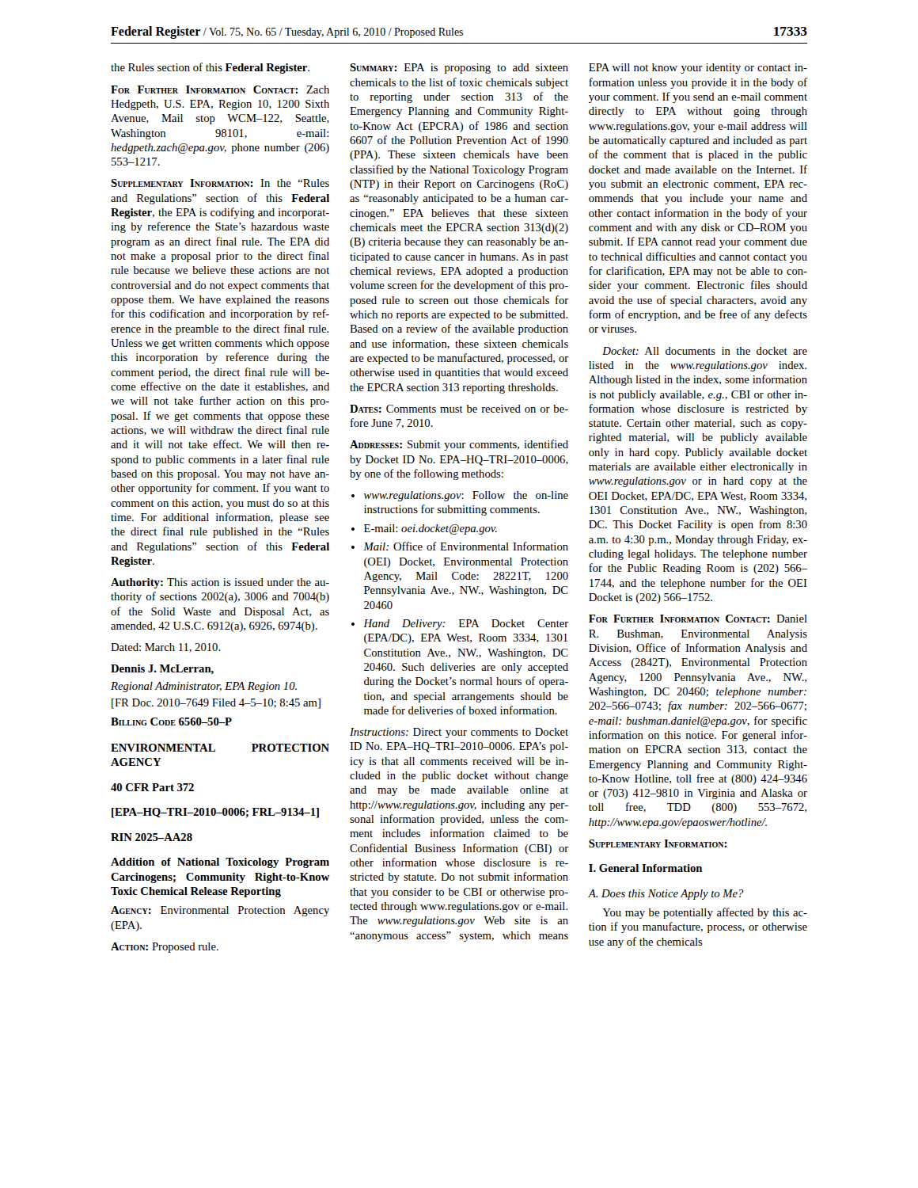Federal Register / Vol. 75, No. 65 / Tuesday, April 6, 2010 / Proposed Rules
17333
the Rules section of this Federal Register.
For Further Information Contact: Zach Hedgpeth, U.S. EPA, Region 10, 1200 Sixth Avenue, Mail stop WCM–122, Seattle, Washington 98101, e-mail: hedgpeth.zach@epa.gov, phone number (206) 553–1217.
Supplementary Information: In the “Rules and Regulations” section of this Federal Register, the EPA is codifying and incorporating by reference the State’s hazardous waste program as an direct final rule. The EPA did not make a proposal prior to the direct final rule because we believe these actions are not controversial and do not expect comments that oppose them. We have explained the reasons for this codification and incorporation by reference in the preamble to the direct final rule. Unless we get written comments which oppose this incorporation by reference during the comment period, the direct final rule will become effective on the date it establishes, and we will not take further action on this proposal. If we get comments that oppose these actions, we will withdraw the direct final rule and it will not take effect. We will then respond to public comments in a later final rule based on this proposal. You may not have another opportunity for comment. If you want to comment on this action, you must do so at this time. For additional information, please see the direct final rule published in the “Rules and Regulations” section of this Federal Register.
Authority: This action is issued under the authority of sections 2002(a), 3006 and 7004(b) of the Solid Waste and Disposal Act, as amended, 42 U.S.C. 6912(a), 6926, 6974(b).
Dated: March 11, 2010.
Dennis J. McLerran,
Regional Administrator, EPA Region 10.
[FR Doc. 2010–7649 Filed 4–5–10; 8:45 am]
Billing Code 6560–50–P
Environmental Protection Agency
40 CFR Part 372
[EPA–HQ–TRI–2010–0006; FRL–9134–1]
RIN 2025–AA28
Addition of National Toxicology Program Carcinogens; Community Right-to-Know Toxic Chemical Release Reporting
Agency: Environmental Protection Agency (EPA).
Action: Proposed rule.
Summary: EPA is proposing to add sixteen chemicals to the list of toxic chemicals subject to reporting under section 313 of the Emergency Planning and Community Right-to-Know Act (EPCRA) of 1986 and section 6607 of the Pollution Prevention Act of 1990 (PPA). These sixteen chemicals have been classified by the National Toxicology Program (NTP) in their Report on Carcinogens (RoC) as “reasonably anticipated to be a human carcinogen.” EPA believes that these sixteen chemicals meet the EPCRA section 313(d)(2)(B) criteria because they can reasonably be anticipated to cause cancer in humans. As in past chemical reviews, EPA adopted a production volume screen for the development of this proposed rule to screen out those chemicals for which no reports are expected to be submitted. Based on a review of the available production and use information, these sixteen chemicals are expected to be manufactured, processed, or otherwise used in quantities that would exceed the EPCRA section 313 reporting thresholds.
Dates: Comments must be received on or before June 7, 2010.
Addresses: Submit your comments, identified by Docket ID No. EPA–HQ–TRI–2010–0006, by one of the following methods:
www.regulations.gov: Follow the on-line instructions for submitting comments.
E-mail: oei.docket@epa.gov.
Mail: Office of Environmental Information (OEI) Docket, Environmental Protection Agency, Mail Code: 28221T, 1200 Pennsylvania Ave., NW., Washington, DC 20460
Hand Delivery: EPA Docket Center (EPA/DC), EPA West, Room 3334, 1301 Constitution Ave., NW., Washington, DC 20460. Such deliveries are only accepted during the Docket’s normal hours of operation, and special arrangements should be made for deliveries of boxed information.
Instructions: Direct your comments to Docket ID No. EPA–HQ–TRI–2010–0006. EPA’s policy is that all comments received will be included in the public docket without change and may be made available online at http://www.regulations.gov, including any personal information provided, unless the comment includes information claimed to be Confidential Business Information (CBI) or other information whose disclosure is restricted by statute. Do not submit information that you consider to be CBI or otherwise protected through www.regulations.gov or e-mail. The www.regulations.gov Web site is an “anonymous access” system, which means EPA will not know your identity or contact information unless you provide it in the body of your comment. If you send an e-mail comment directly to EPA without going through www.regulations.gov, your e-mail address will be automatically captured and included as part of the comment that is placed in the public docket and made available on the Internet. If you submit an electronic comment, EPA recommends that you include your name and other contact information in the body of your comment and with any disk or CD–ROM you submit. If EPA cannot read your comment due to technical difficulties and cannot contact you for clarification, EPA may not be able to consider your comment. Electronic files should avoid the use of special characters, avoid any form of encryption, and be free of any defects or viruses.
Docket: All documents in the docket are listed in the www.regulations.gov index. Although listed in the index, some information is not publicly available, e.g., CBI or other information whose disclosure is restricted by statute. Certain other material, such as copyrighted material, will be publicly available only in hard copy. Publicly available docket materials are available either electronically in www.regulations.gov or in hard copy at the OEI Docket, EPA/DC, EPA West, Room 3334, 1301 Constitution Ave., NW., Washington, DC. This Docket Facility is open from 8:30 a.m. to 4:30 p.m., Monday through Friday, excluding legal holidays. The telephone number for the Public Reading Room is (202) 566–1744, and the telephone number for the OEI Docket is (202) 566–1752.
For Further Information Contact: Daniel R. Bushman, Environmental Analysis Division, Office of Information Analysis and Access (2842T), Environmental Protection Agency, 1200 Pennsylvania Ave., NW., Washington, DC 20460; telephone number: 202–566–0743; fax number: 202–566–0677; e-mail: bushman.daniel@epa.gov, for specific information on this notice. For general information on EPCRA section 313, contact the Emergency Planning and Community Right-to-Know Hotline, toll free at (800) 424–9346 or (703) 412–9810 in Virginia and Alaska or toll free, TDD (800) 553–7672, http://www.epa.gov/epaoswer/hotline/.
Supplementary Information:
I. General Information
A. Does this Notice Apply to Me?
You may be potentially affected by this action if you manufacture, process, or otherwise use any of the chemicals